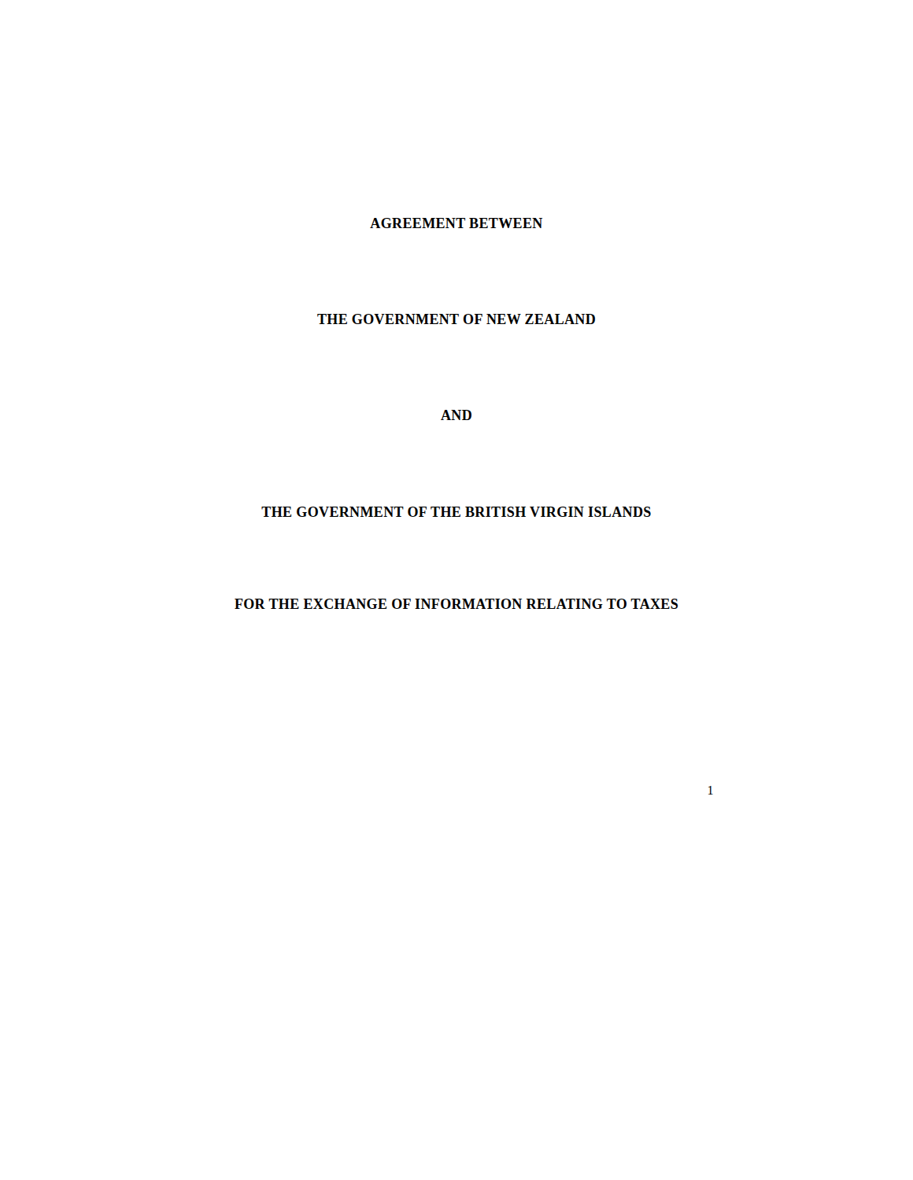AGREEMENT BETWEEN
THE GOVERNMENT OF NEW ZEALAND
AND
THE GOVERNMENT OF THE BRITISH VIRGIN ISLANDS
FOR THE EXCHANGE OF INFORMATION RELATING TO TAXES
1